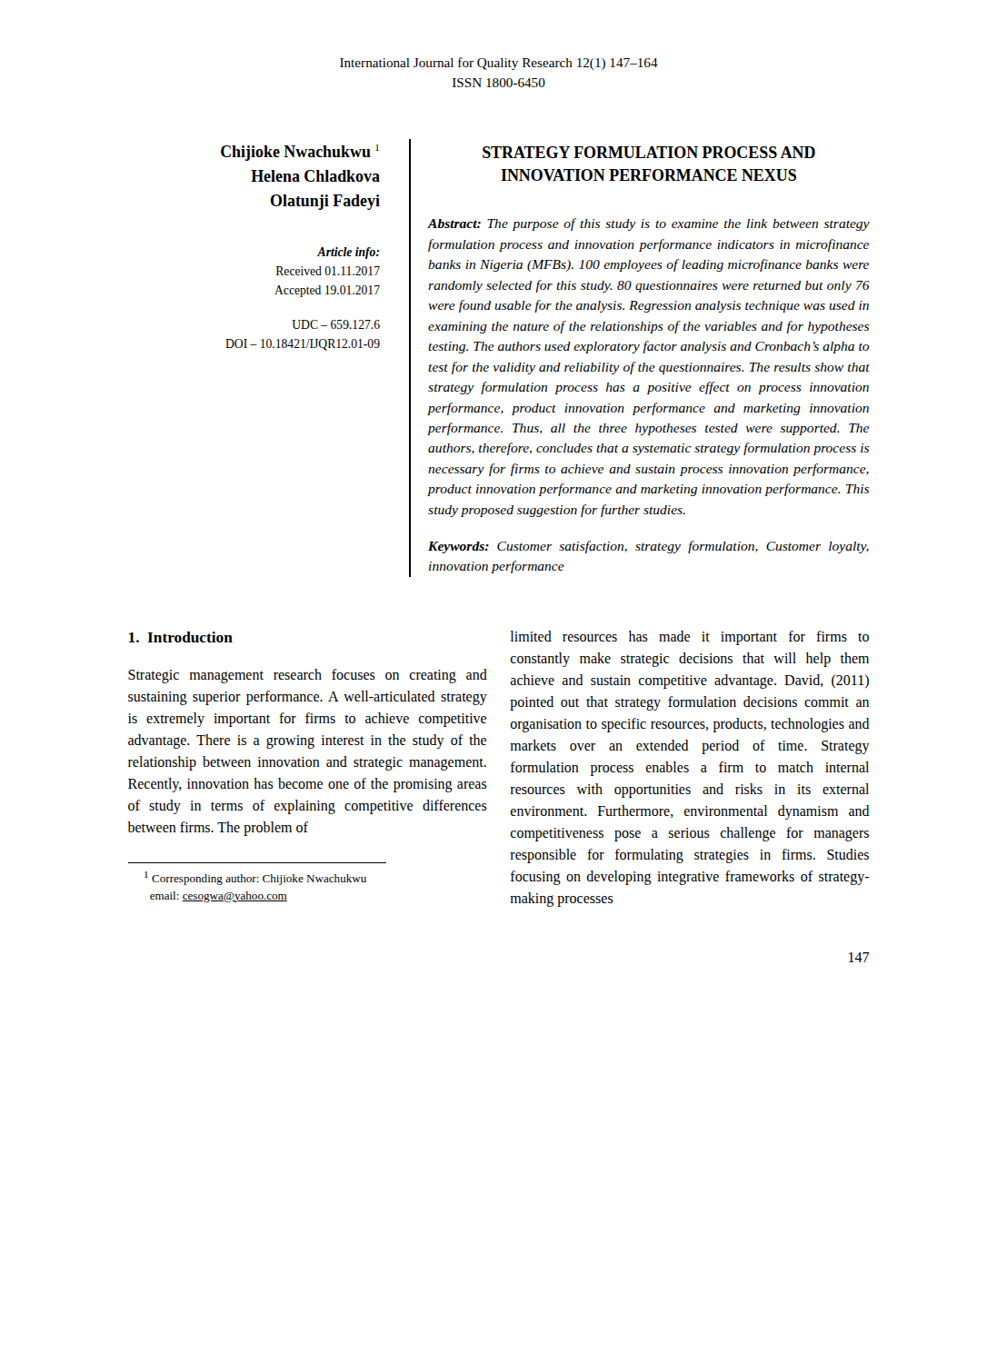International Journal for Quality Research 12(1) 147–164
ISSN 1800-6450
Chijioke Nwachukwu 1
Helena Chladkova
Olatunji Fadeyi
Article info:
Received 01.11.2017
Accepted 19.01.2017
UDC – 659.127.6
DOI – 10.18421/IJQR12.01-09
Strategy Formulation Process and Innovation Performance Nexus
Abstract: The purpose of this study is to examine the link between strategy formulation process and innovation performance indicators in microfinance banks in Nigeria (MFBs). 100 employees of leading microfinance banks were randomly selected for this study. 80 questionnaires were returned but only 76 were found usable for the analysis. Regression analysis technique was used in examining the nature of the relationships of the variables and for hypotheses testing. The authors used exploratory factor analysis and Cronbach’s alpha to test for the validity and reliability of the questionnaires. The results show that strategy formulation process has a positive effect on process innovation performance, product innovation performance and marketing innovation performance. Thus, all the three hypotheses tested were supported. The authors, therefore, concludes that a systematic strategy formulation process is necessary for firms to achieve and sustain process innovation performance, product innovation performance and marketing innovation performance. This study proposed suggestion for further studies.
Keywords: Customer satisfaction, strategy formulation, Customer loyalty, innovation performance
1. Introduction
Strategic management research focuses on creating and sustaining superior performance. A well-articulated strategy is extremely important for firms to achieve competitive advantage. There is a growing interest in the study of the relationship between innovation and strategic management. Recently, innovation has become one of the promising areas of study in terms of explaining competitive differences between firms. The problem of
1 Corresponding author: Chijioke Nwachukwu
email: cesogwa@yahoo.com
limited resources has made it important for firms to constantly make strategic decisions that will help them achieve and sustain competitive advantage. David, (2011) pointed out that strategy formulation decisions commit an organisation to specific resources, products, technologies and markets over an extended period of time. Strategy formulation process enables a firm to match internal resources with opportunities and risks in its external environment. Furthermore, environmental dynamism and competitiveness pose a serious challenge for managers responsible for formulating strategies in firms. Studies focusing on developing integrative frameworks of strategy-making processes
147